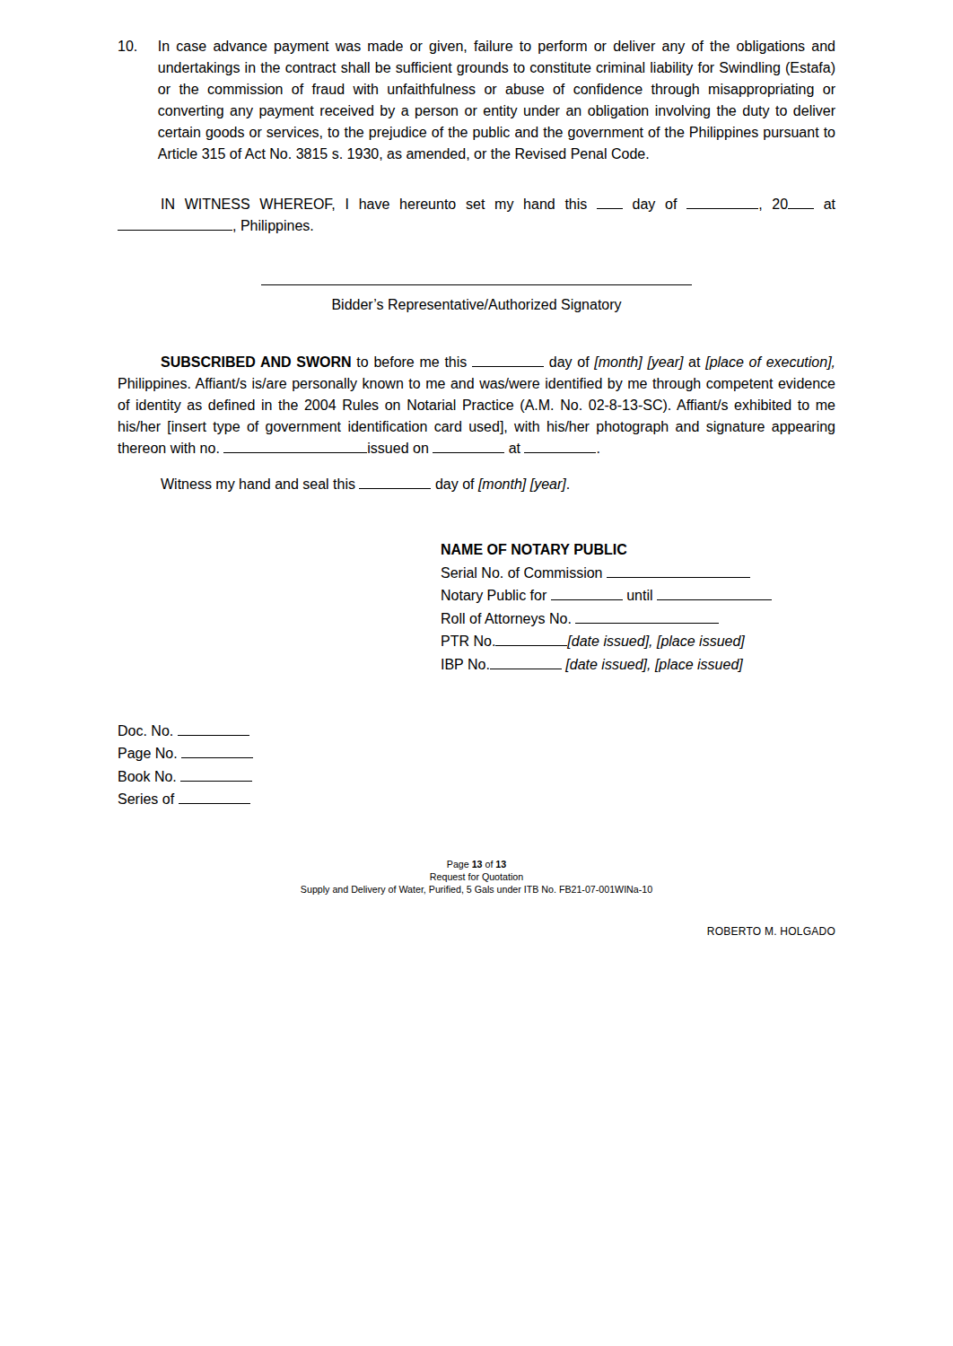10. In case advance payment was made or given, failure to perform or deliver any of the obligations and undertakings in the contract shall be sufficient grounds to constitute criminal liability for Swindling (Estafa) or the commission of fraud with unfaithfulness or abuse of confidence through misappropriating or converting any payment received by a person or entity under an obligation involving the duty to deliver certain goods or services, to the prejudice of the public and the government of the Philippines pursuant to Article 315 of Act No. 3815 s. 1930, as amended, or the Revised Penal Code.
IN WITNESS WHEREOF, I have hereunto set my hand this day of , 20 at , Philippines.
Bidder’s Representative/Authorized Signatory
SUBSCRIBED AND SWORN to before me this day of [month] [year] at [place of execution], Philippines. Affiant/s is/are personally known to me and was/were identified by me through competent evidence of identity as defined in the 2004 Rules on Notarial Practice (A.M. No. 02-8-13-SC). Affiant/s exhibited to me his/her [insert type of government identification card used], with his/her photograph and signature appearing thereon with no. issued on at .
Witness my hand and seal this day of [month] [year].
NAME OF NOTARY PUBLIC
Serial No. of Commission
Notary Public for until
Roll of Attorneys No.
PTR No. [date issued], [place issued]
IBP No. [date issued], [place issued]
Doc. No.
Page No.
Book No.
Series of
Page 13 of 13
Request for Quotation
Supply and Delivery of Water, Purified, 5 Gals under ITB No. FB21-07-001WINa-10
ROBERTO M. HOLGADO